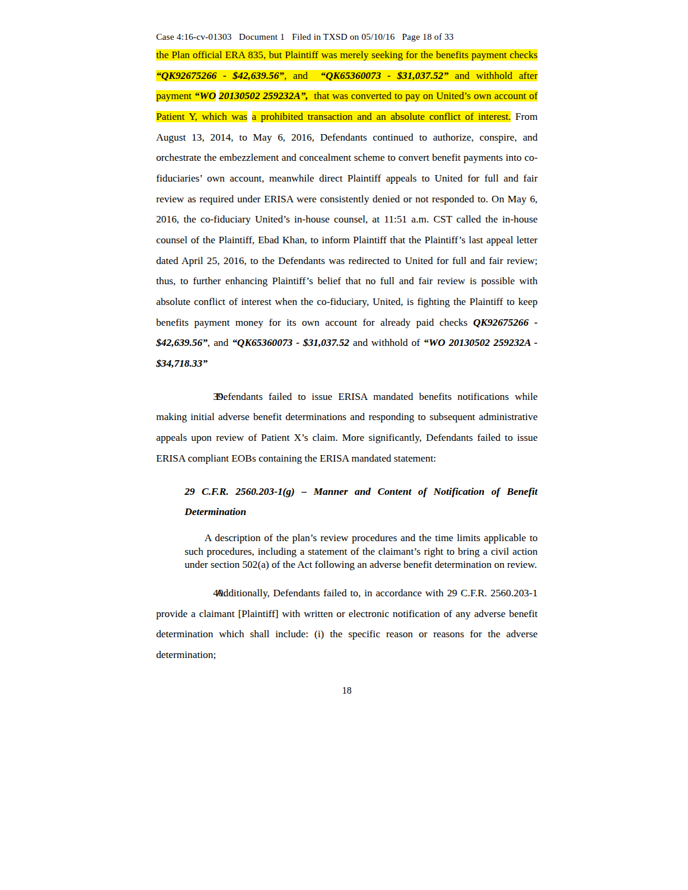Case 4:16-cv-01303 Document 1 Filed in TXSD on 05/10/16 Page 18 of 33
the Plan official ERA 835, but Plaintiff was merely seeking for the benefits payment checks “QK92675266 - $42,639.56”, and “QK65360073 - $31,037.52” and withhold after payment “WO 20130502 259232A”, that was converted to pay on United’s own account of Patient Y, which was a prohibited transaction and an absolute conflict of interest. From August 13, 2014, to May 6, 2016, Defendants continued to authorize, conspire, and orchestrate the embezzlement and concealment scheme to convert benefit payments into co-fiduciaries’ own account, meanwhile direct Plaintiff appeals to United for full and fair review as required under ERISA were consistently denied or not responded to. On May 6, 2016, the co-fiduciary United’s in-house counsel, at 11:51 a.m. CST called the in-house counsel of the Plaintiff, Ebad Khan, to inform Plaintiff that the Plaintiff’s last appeal letter dated April 25, 2016, to the Defendants was redirected to United for full and fair review; thus, to further enhancing Plaintiff’s belief that no full and fair review is possible with absolute conflict of interest when the co-fiduciary, United, is fighting the Plaintiff to keep benefits payment money for its own account for already paid checks QK92675266 - $42,639.56”, and “QK65360073 - $31,037.52 and withhold of “WO 20130502 259232A - $34,718.33”
39. Defendants failed to issue ERISA mandated benefits notifications while making initial adverse benefit determinations and responding to subsequent administrative appeals upon review of Patient X’s claim. More significantly, Defendants failed to issue ERISA compliant EOBs containing the ERISA mandated statement:
29 C.F.R. 2560.203-1(g) – Manner and Content of Notification of Benefit Determination
A description of the plan’s review procedures and the time limits applicable to such procedures, including a statement of the claimant’s right to bring a civil action under section 502(a) of the Act following an adverse benefit determination on review.
40. Additionally, Defendants failed to, in accordance with 29 C.F.R. 2560.203-1 provide a claimant [Plaintiff] with written or electronic notification of any adverse benefit determination which shall include: (i) the specific reason or reasons for the adverse determination;
18